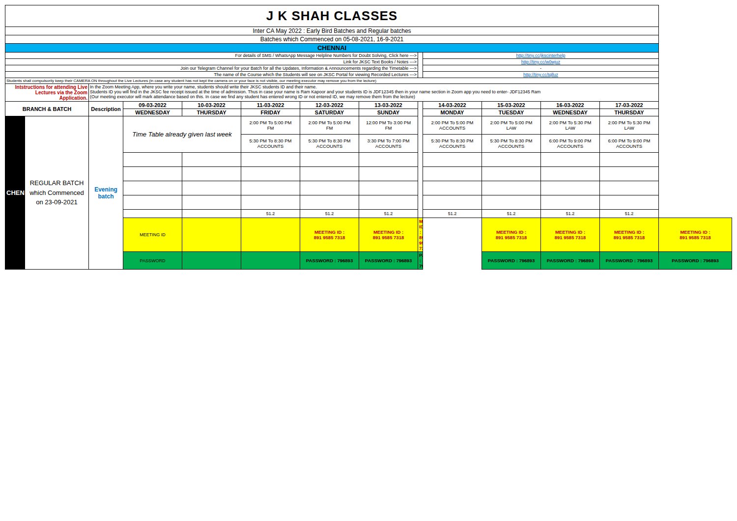| J K SHAH CLASSES |
| Inter CA May 2022 : Early Bird Batches and Regular batches |
| Batches which Commenced on 05-08-2021, 16-9-2021 |
| CHENNAI |
| For details of SMS / WhatsApp Message Helpline Numbers for Doubt Solving, Click here ---> | | http://tiny.cc/jkscinterhelp |
| Link for JKSC Text Books / Notes ---> | | http://tiny.cc/w0wjuz |
| Join our Telegram Channel for your Batch for all the Updates, Information & Announcements regarding the Timetable ---> | | - |
| The name of the Course which the Students will see on JKSC Portal for viewing Recorded Lectures ---> | | http://tiny.cc/tqlluz |
| Students shall compulsorily keep their CAMERA ON throughout the Live Lectures (in case any student has not kept the camera on or your face is not visible, our meeting executor may remove you from the lecture) |
| Intstructions for attending Live Lectures via the Zoom Application. | In the Zoom Meeting App, where you write your name, students should write their JKSC students ID and their name. Students ID you will find in the JKSC fee receipt issued at the time of admission. Thus in case your name is Ram Kapoor and your students ID is JDF12345 then in your name section in Zoom app you need to enter- JDF12345 Ram (Our meeting executor will mark attendance based on this. In case we find any student has entered wrong ID or not entered ID, we may remove them from the lecture) |
| BRANCH & BATCH | Description | 09-03-2022 | 10-03-2022 | 11-03-2022 | 12-03-2022 | 13-03-2022 | | 14-03-2022 | 15-03-2022 | 16-03-2022 | 17-03-2022 |
| WEDNESDAY | THURSDAY | FRIDAY | SATURDAY | SUNDAY | | MONDAY | TUESDAY | WEDNESDAY | THURSDAY |
| CHENNAI | REGULAR BATCH which Commenced on 23-09-2021 | Evening batch | Time Table already given last week | 2:00 PM To 5:00 PM FM | 2:00 PM To 5:00 PM FM | 12:00 PM To 3:00 PM FM | | 2:00 PM To 5:00 PM ACCOUNTS | 2:00 PM To 5:00 PM LAW | 2:00 PM To 5:30 PM LAW | 2:00 PM To 5:30 PM LAW |
| 5:30 PM To 8:30 PM ACCOUNTS | 5:30 PM To 8:30 PM ACCOUNTS | 3:30 PM To 7:00 PM ACCOUNTS | | 5:30 PM To 8:30 PM ACCOUNTS | 5:30 PM To 8:30 PM ACCOUNTS | 6:00 PM To 9:00 PM ACCOUNTS | 6:00 PM To 9:00 PM ACCOUNTS |
| | | 51.2 | 51.2 | 51.2 | | 51.2 | 51.2 | 51.2 | 51.2 |
| MEETING ID | | | MEETING ID : 891 9585 7318 | MEETING ID : 891 9585 7318 | MEETING ID : 891 9585 7318 | | MEETING ID : 891 9585 7318 | MEETING ID : 891 9585 7318 | MEETING ID : 891 9585 7318 | MEETING ID : 891 9585 7318 |
| PASSWORD | | | PASSWORD : 796893 | PASSWORD : 796893 | PASSWORD : 796893 | | PASSWORD : 796893 | PASSWORD : 796893 | PASSWORD : 796893 | PASSWORD : 796893 |